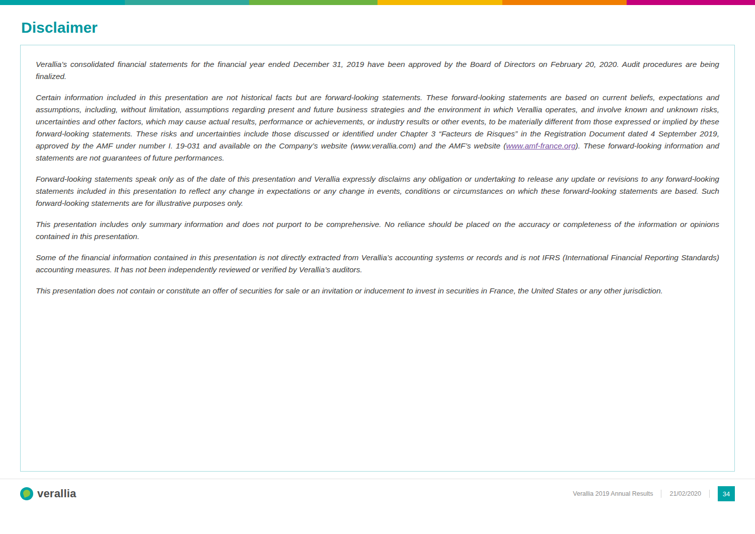Disclaimer
Verallia’s consolidated financial statements for the financial year ended December 31, 2019 have been approved by the Board of Directors on February 20, 2020. Audit procedures are being finalized.
Certain information included in this presentation are not historical facts but are forward-looking statements. These forward-looking statements are based on current beliefs, expectations and assumptions, including, without limitation, assumptions regarding present and future business strategies and the environment in which Verallia operates, and involve known and unknown risks, uncertainties and other factors, which may cause actual results, performance or achievements, or industry results or other events, to be materially different from those expressed or implied by these forward-looking statements. These risks and uncertainties include those discussed or identified under Chapter 3 “Facteurs de Risques” in the Registration Document dated 4 September 2019, approved by the AMF under number I. 19-031 and available on the Company’s website (www.verallia.com) and the AMF’s website (www.amf-france.org). These forward-looking information and statements are not guarantees of future performances.
Forward-looking statements speak only as of the date of this presentation and Verallia expressly disclaims any obligation or undertaking to release any update or revisions to any forward-looking statements included in this presentation to reflect any change in expectations or any change in events, conditions or circumstances on which these forward-looking statements are based. Such forward-looking statements are for illustrative purposes only.
This presentation includes only summary information and does not purport to be comprehensive. No reliance should be placed on the accuracy or completeness of the information or opinions contained in this presentation.
Some of the financial information contained in this presentation is not directly extracted from Verallia’s accounting systems or records and is not IFRS (International Financial Reporting Standards) accounting measures. It has not been independently reviewed or verified by Verallia’s auditors.
This presentation does not contain or constitute an offer of securities for sale or an invitation or inducement to invest in securities in France, the United States or any other jurisdiction.
verallia
Verallia 2019 Annual Results 21/02/2020 34